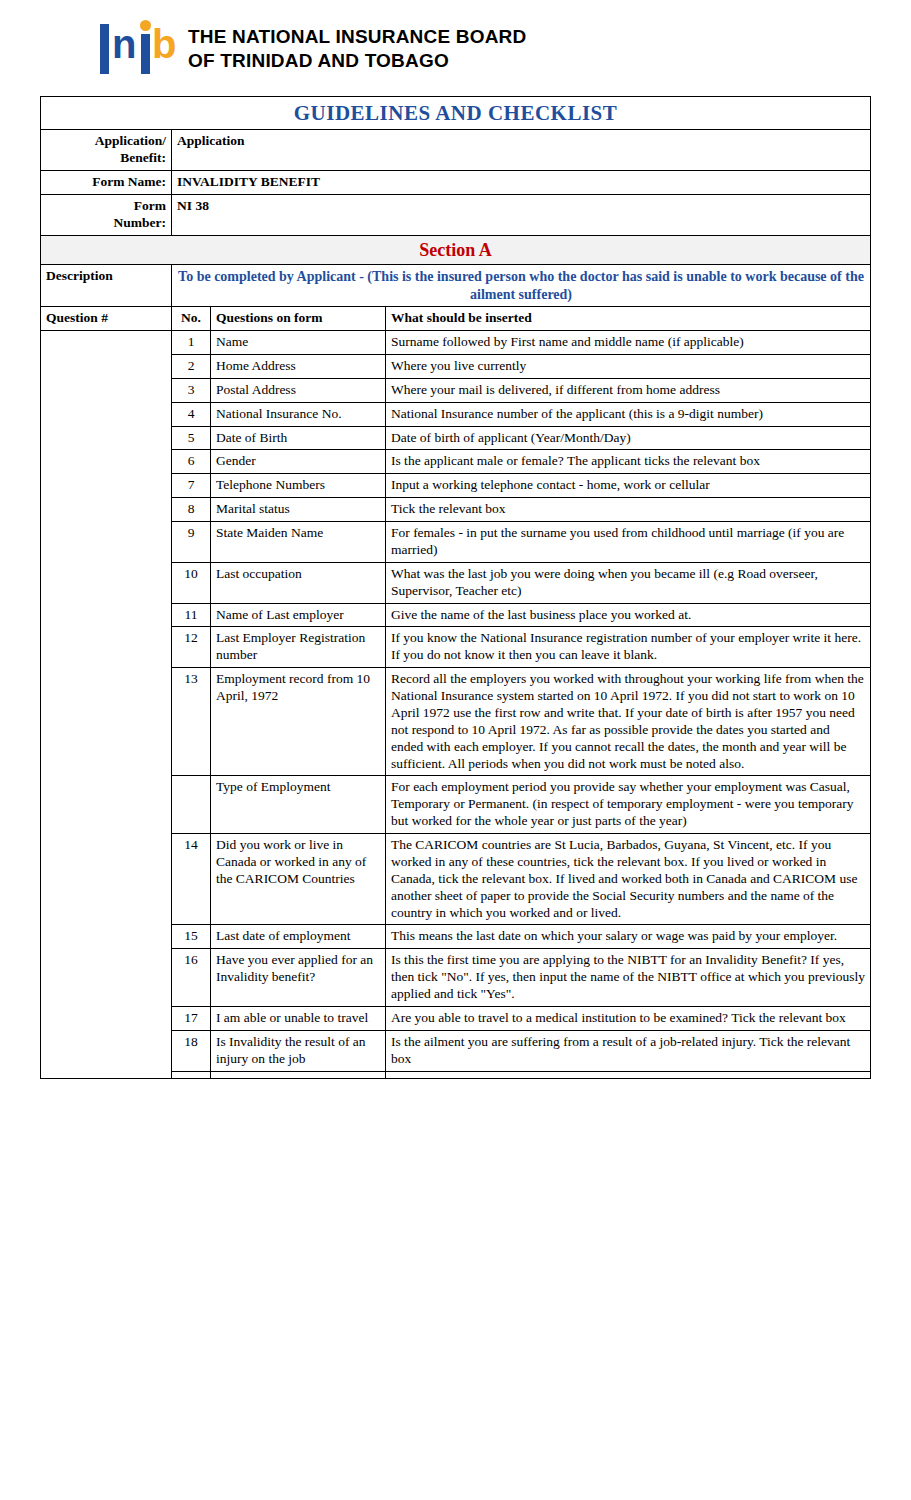n b
THE NATIONAL INSURANCE BOARD
OF TRINIDAD AND TOBAGO
| GUIDELINES AND CHECKLIST |
| Application/ Benefit: | Application |
| Form Name: | INVALIDITY BENEFIT |
| Form Number: | NI 38 |
| Section A |
| Description | To be completed by Applicant - (This is the insured person who the doctor has said is unable to work because of the ailment suffered) |
| Question # | No. | Questions on form | What should be inserted |
| | 1 | Name | Surname followed by First name and middle name (if applicable) |
| 2 | Home Address | Where you live currently |
| 3 | Postal Address | Where your mail is delivered, if different from home address |
| 4 | National Insurance No. | National Insurance number of the applicant (this is a 9-digit number) |
| 5 | Date of Birth | Date of birth of applicant (Year/Month/Day) |
| 6 | Gender | Is the applicant male or female? The applicant ticks the relevant box |
| 7 | Telephone Numbers | Input a working telephone contact - home, work or cellular |
| 8 | Marital status | Tick the relevant box |
| 9 | State Maiden Name | For females - in put the surname you used from childhood until marriage (if you are married) |
| 10 | Last occupation | What was the last job you were doing when you became ill (e.g Road overseer, Supervisor, Teacher etc) |
| 11 | Name of Last employer | Give the name of the last business place you worked at. |
| 12 | Last Employer Registration number | If you know the National Insurance registration number of your employer write it here. If you do not know it then you can leave it blank. |
| 13 | Employment record from 10 April, 1972 | Record all the employers you worked with throughout your working life from when the National Insurance system started on 10 April 1972. If you did not start to work on 10 April 1972 use the first row and write that. If your date of birth is after 1957 you need not respond to 10 April 1972. As far as possible provide the dates you started and ended with each employer. If you cannot recall the dates, the month and year will be sufficient. All periods when you did not work must be noted also. |
| | Type of Employment | For each employment period you provide say whether your employment was Casual, Temporary or Permanent. (in respect of temporary employment - were you temporary but worked for the whole year or just parts of the year) |
| 14 | Did you work or live in Canada or worked in any of the CARICOM Countries | The CARICOM countries are St Lucia, Barbados, Guyana, St Vincent, etc. If you worked in any of these countries, tick the relevant box. If you lived or worked in Canada, tick the relevant box. If lived and worked both in Canada and CARICOM use another sheet of paper to provide the Social Security numbers and the name of the country in which you worked and or lived. |
| 15 | Last date of employment | This means the last date on which your salary or wage was paid by your employer. |
| 16 | Have you ever applied for an Invalidity benefit? | Is this the first time you are applying to the NIBTT for an Invalidity Benefit? If yes, then tick "No". If yes, then input the name of the NIBTT office at which you previously applied and tick "Yes". |
| 17 | I am able or unable to travel | Are you able to travel to a medical institution to be examined? Tick the relevant box |
| 18 | Is Invalidity the result of an injury on the job | Is the ailment you are suffering from a result of a job-related injury. Tick the relevant box |